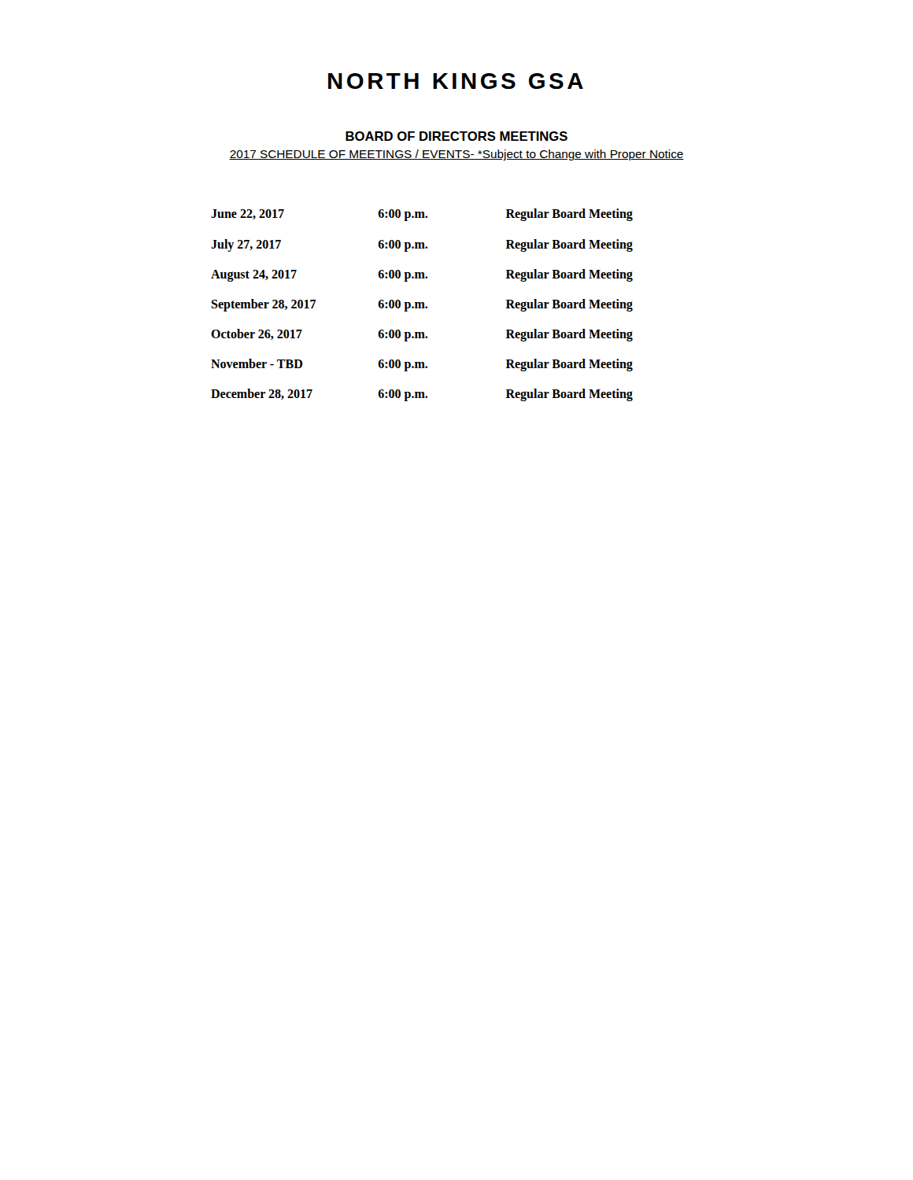NORTH KINGS GSA
BOARD OF DIRECTORS MEETINGS
2017 SCHEDULE OF MEETINGS / EVENTS- *Subject to Change with Proper Notice
| June 22, 2017 | 6:00 p.m. | Regular Board Meeting |
| July 27, 2017 | 6:00 p.m. | Regular Board Meeting |
| August 24, 2017 | 6:00 p.m. | Regular Board Meeting |
| September 28, 2017 | 6:00 p.m. | Regular Board Meeting |
| October 26, 2017 | 6:00 p.m. | Regular Board Meeting |
| November - TBD | 6:00 p.m. | Regular Board Meeting |
| December 28, 2017 | 6:00 p.m. | Regular Board Meeting |